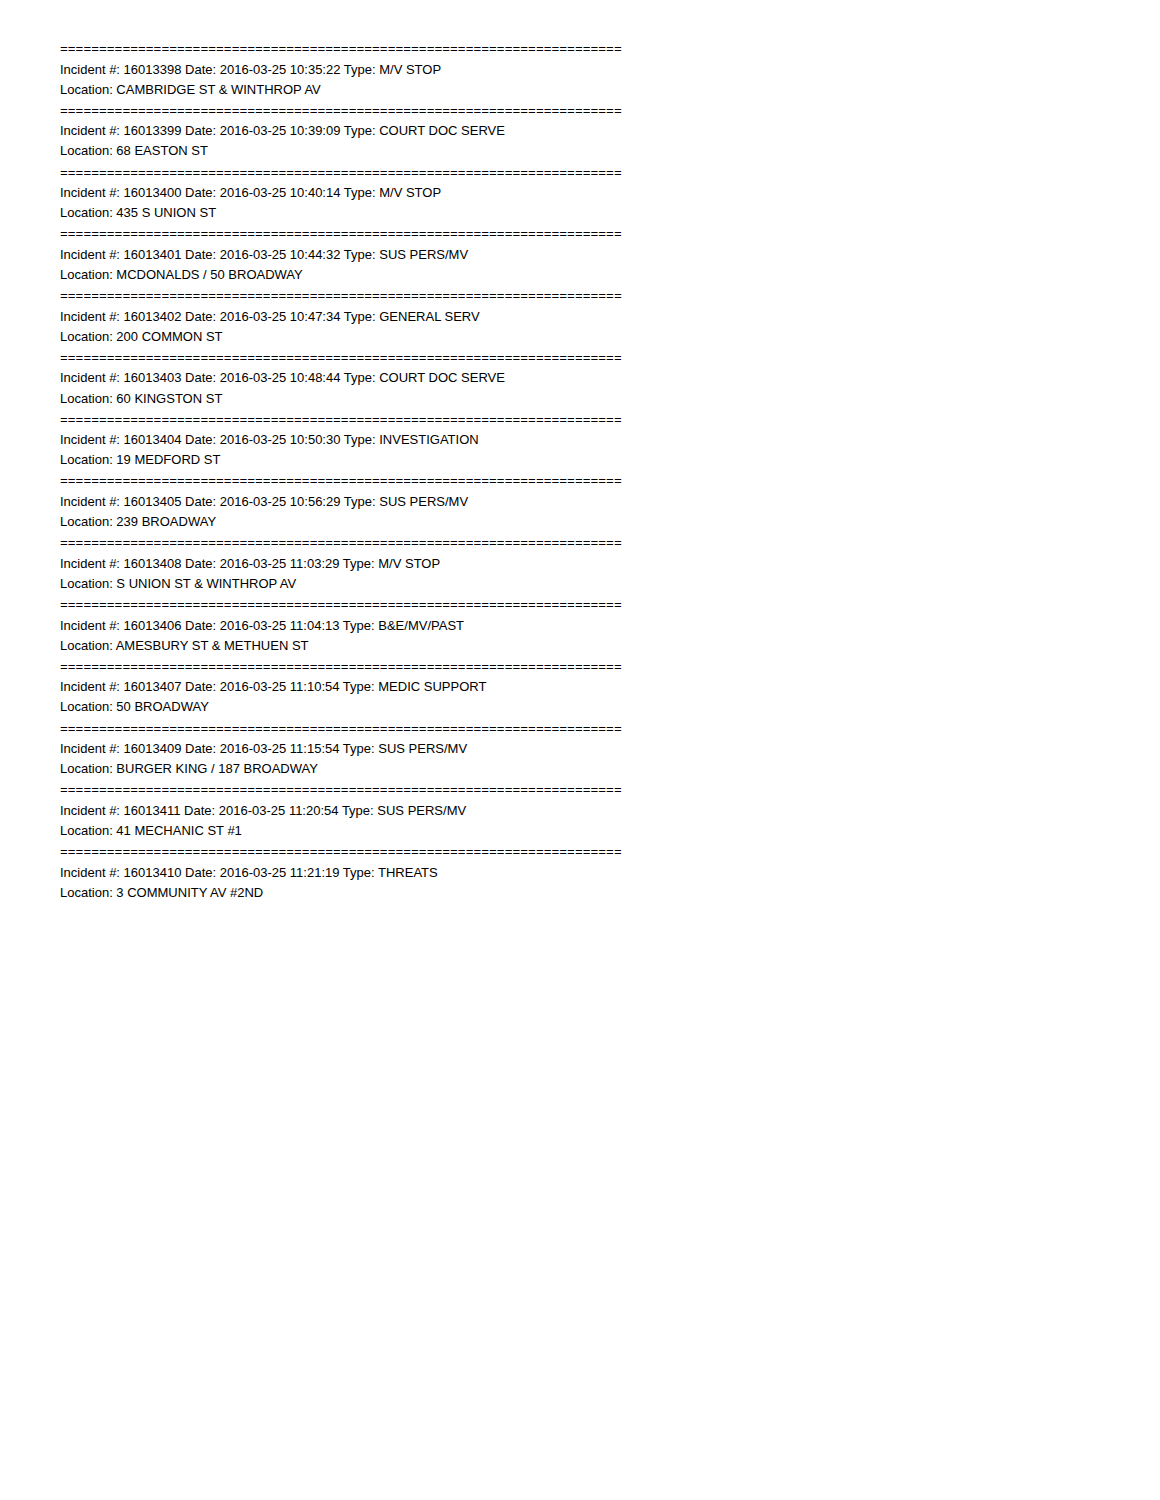========================================================================
Incident #: 16013398 Date: 2016-03-25 10:35:22 Type: M/V STOP
Location: CAMBRIDGE ST & WINTHROP AV
========================================================================
Incident #: 16013399 Date: 2016-03-25 10:39:09 Type: COURT DOC SERVE
Location: 68 EASTON ST
========================================================================
Incident #: 16013400 Date: 2016-03-25 10:40:14 Type: M/V STOP
Location: 435 S UNION ST
========================================================================
Incident #: 16013401 Date: 2016-03-25 10:44:32 Type: SUS PERS/MV
Location: MCDONALDS / 50 BROADWAY
========================================================================
Incident #: 16013402 Date: 2016-03-25 10:47:34 Type: GENERAL SERV
Location: 200 COMMON ST
========================================================================
Incident #: 16013403 Date: 2016-03-25 10:48:44 Type: COURT DOC SERVE
Location: 60 KINGSTON ST
========================================================================
Incident #: 16013404 Date: 2016-03-25 10:50:30 Type: INVESTIGATION
Location: 19 MEDFORD ST
========================================================================
Incident #: 16013405 Date: 2016-03-25 10:56:29 Type: SUS PERS/MV
Location: 239 BROADWAY
========================================================================
Incident #: 16013408 Date: 2016-03-25 11:03:29 Type: M/V STOP
Location: S UNION ST & WINTHROP AV
========================================================================
Incident #: 16013406 Date: 2016-03-25 11:04:13 Type: B&E/MV/PAST
Location: AMESBURY ST & METHUEN ST
========================================================================
Incident #: 16013407 Date: 2016-03-25 11:10:54 Type: MEDIC SUPPORT
Location: 50 BROADWAY
========================================================================
Incident #: 16013409 Date: 2016-03-25 11:15:54 Type: SUS PERS/MV
Location: BURGER KING / 187 BROADWAY
========================================================================
Incident #: 16013411 Date: 2016-03-25 11:20:54 Type: SUS PERS/MV
Location: 41 MECHANIC ST #1
========================================================================
Incident #: 16013410 Date: 2016-03-25 11:21:19 Type: THREATS
Location: 3 COMMUNITY AV #2ND